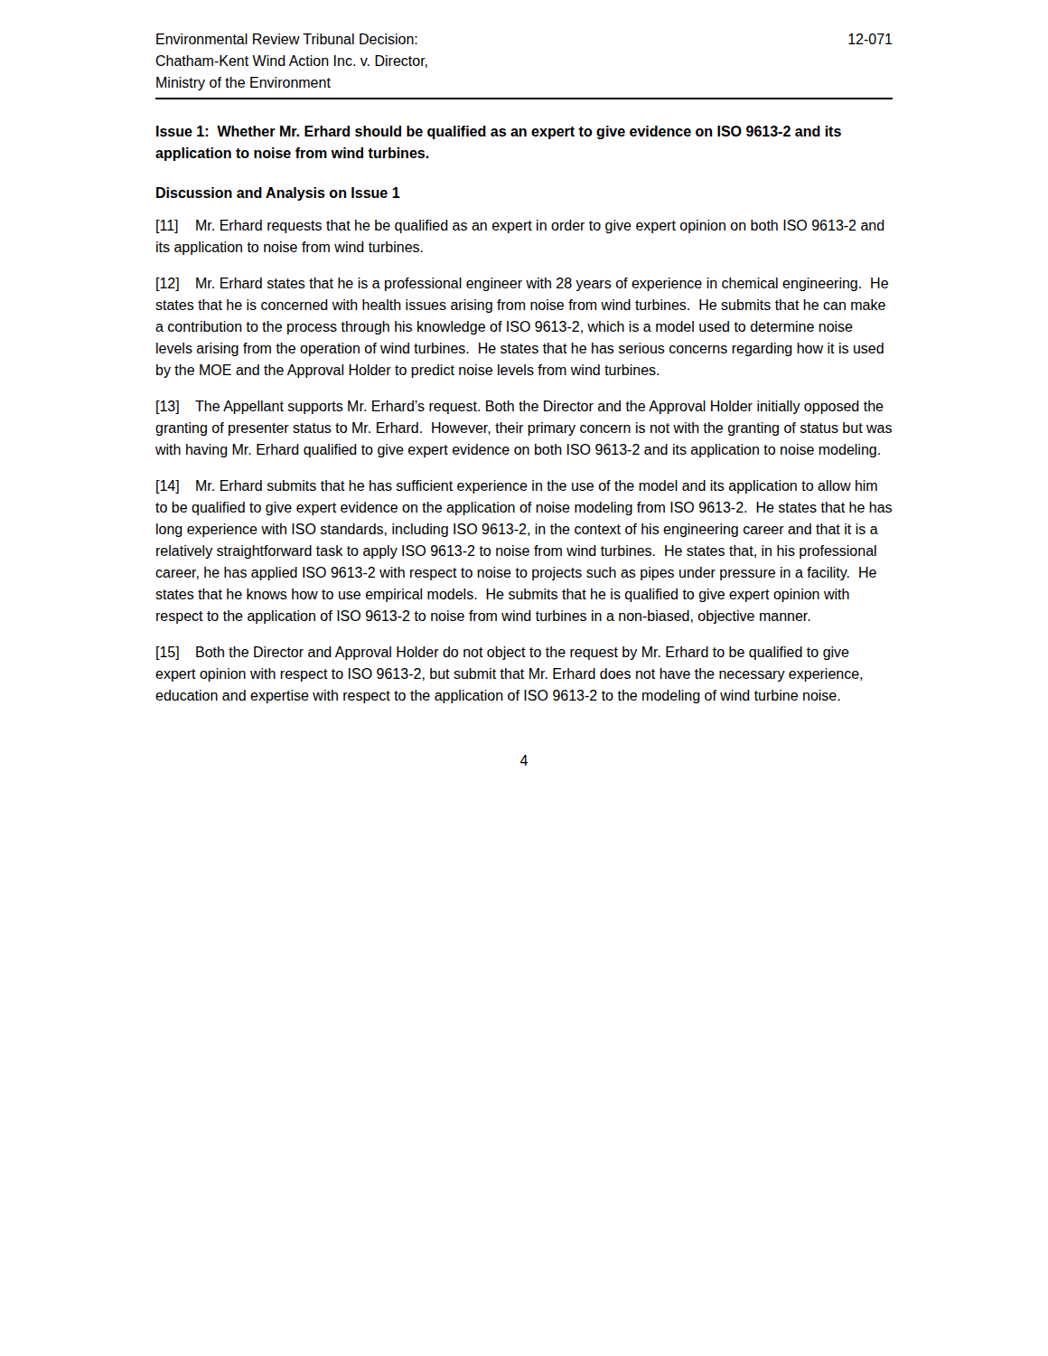Environmental Review Tribunal Decision:
Chatham-Kent Wind Action Inc. v. Director,
Ministry of the Environment
12-071
Issue 1: Whether Mr. Erhard should be qualified as an expert to give evidence on ISO 9613-2 and its application to noise from wind turbines.
Discussion and Analysis on Issue 1
[11] Mr. Erhard requests that he be qualified as an expert in order to give expert opinion on both ISO 9613-2 and its application to noise from wind turbines.
[12] Mr. Erhard states that he is a professional engineer with 28 years of experience in chemical engineering. He states that he is concerned with health issues arising from noise from wind turbines. He submits that he can make a contribution to the process through his knowledge of ISO 9613-2, which is a model used to determine noise levels arising from the operation of wind turbines. He states that he has serious concerns regarding how it is used by the MOE and the Approval Holder to predict noise levels from wind turbines.
[13] The Appellant supports Mr. Erhard’s request. Both the Director and the Approval Holder initially opposed the granting of presenter status to Mr. Erhard. However, their primary concern is not with the granting of status but was with having Mr. Erhard qualified to give expert evidence on both ISO 9613-2 and its application to noise modeling.
[14] Mr. Erhard submits that he has sufficient experience in the use of the model and its application to allow him to be qualified to give expert evidence on the application of noise modeling from ISO 9613-2. He states that he has long experience with ISO standards, including ISO 9613-2, in the context of his engineering career and that it is a relatively straightforward task to apply ISO 9613-2 to noise from wind turbines. He states that, in his professional career, he has applied ISO 9613-2 with respect to noise to projects such as pipes under pressure in a facility. He states that he knows how to use empirical models. He submits that he is qualified to give expert opinion with respect to the application of ISO 9613-2 to noise from wind turbines in a non-biased, objective manner.
[15] Both the Director and Approval Holder do not object to the request by Mr. Erhard to be qualified to give expert opinion with respect to ISO 9613-2, but submit that Mr. Erhard does not have the necessary experience, education and expertise with respect to the application of ISO 9613-2 to the modeling of wind turbine noise.
4